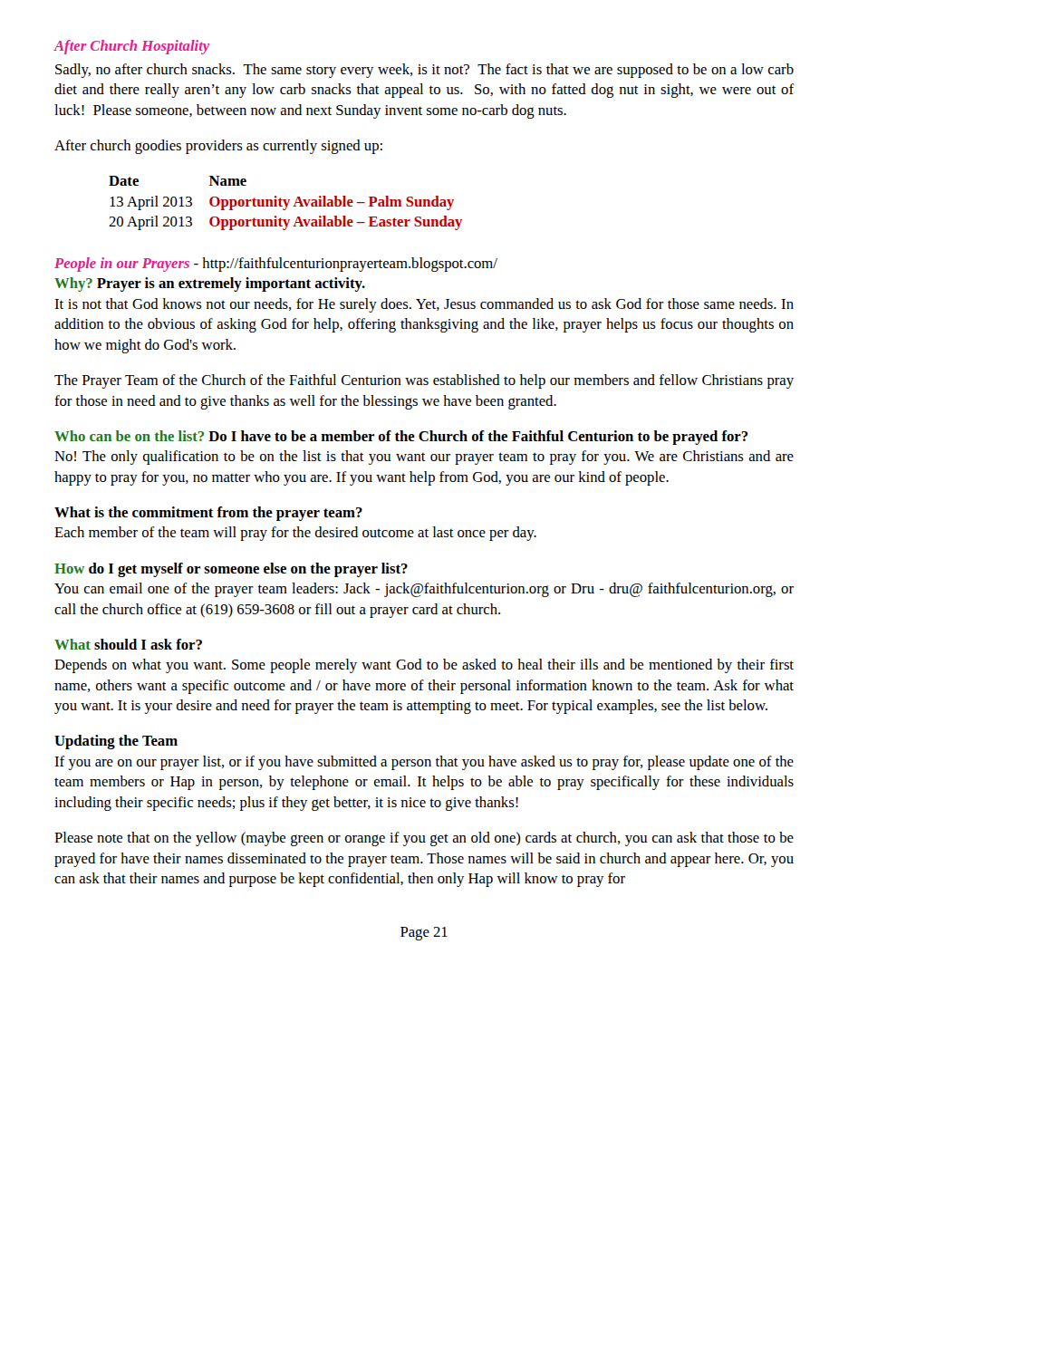After Church Hospitality
Sadly, no after church snacks. The same story every week, is it not? The fact is that we are supposed to be on a low carb diet and there really aren’t any low carb snacks that appeal to us. So, with no fatted dog nut in sight, we were out of luck! Please someone, between now and next Sunday invent some no-carb dog nuts.
After church goodies providers as currently signed up:
| Date | Name |
| --- | --- |
| 13 April 2013 | Opportunity Available – Palm Sunday |
| 20 April 2013 | Opportunity Available – Easter Sunday |
People in our Prayers - http://faithfulcenturionprayerteam.blogspot.com/
Why? Prayer is an extremely important activity.
It is not that God knows not our needs, for He surely does. Yet, Jesus commanded us to ask God for those same needs. In addition to the obvious of asking God for help, offering thanksgiving and the like, prayer helps us focus our thoughts on how we might do God's work.
The Prayer Team of the Church of the Faithful Centurion was established to help our members and fellow Christians pray for those in need and to give thanks as well for the blessings we have been granted.
Who can be on the list? Do I have to be a member of the Church of the Faithful Centurion to be prayed for?
No! The only qualification to be on the list is that you want our prayer team to pray for you. We are Christians and are happy to pray for you, no matter who you are. If you want help from God, you are our kind of people.
What is the commitment from the prayer team?
Each member of the team will pray for the desired outcome at last once per day.
How do I get myself or someone else on the prayer list?
You can email one of the prayer team leaders: Jack - jack@faithfulcenturion.org or Dru - dru@ faithfulcenturion.org, or call the church office at (619) 659-3608 or fill out a prayer card at church.
What should I ask for?
Depends on what you want. Some people merely want God to be asked to heal their ills and be mentioned by their first name, others want a specific outcome and / or have more of their personal information known to the team. Ask for what you want. It is your desire and need for prayer the team is attempting to meet. For typical examples, see the list below.
Updating the Team
If you are on our prayer list, or if you have submitted a person that you have asked us to pray for, please update one of the team members or Hap in person, by telephone or email. It helps to be able to pray specifically for these individuals including their specific needs; plus if they get better, it is nice to give thanks!
Please note that on the yellow (maybe green or orange if you get an old one) cards at church, you can ask that those to be prayed for have their names disseminated to the prayer team. Those names will be said in church and appear here. Or, you can ask that their names and purpose be kept confidential, then only Hap will know to pray for
Page 21